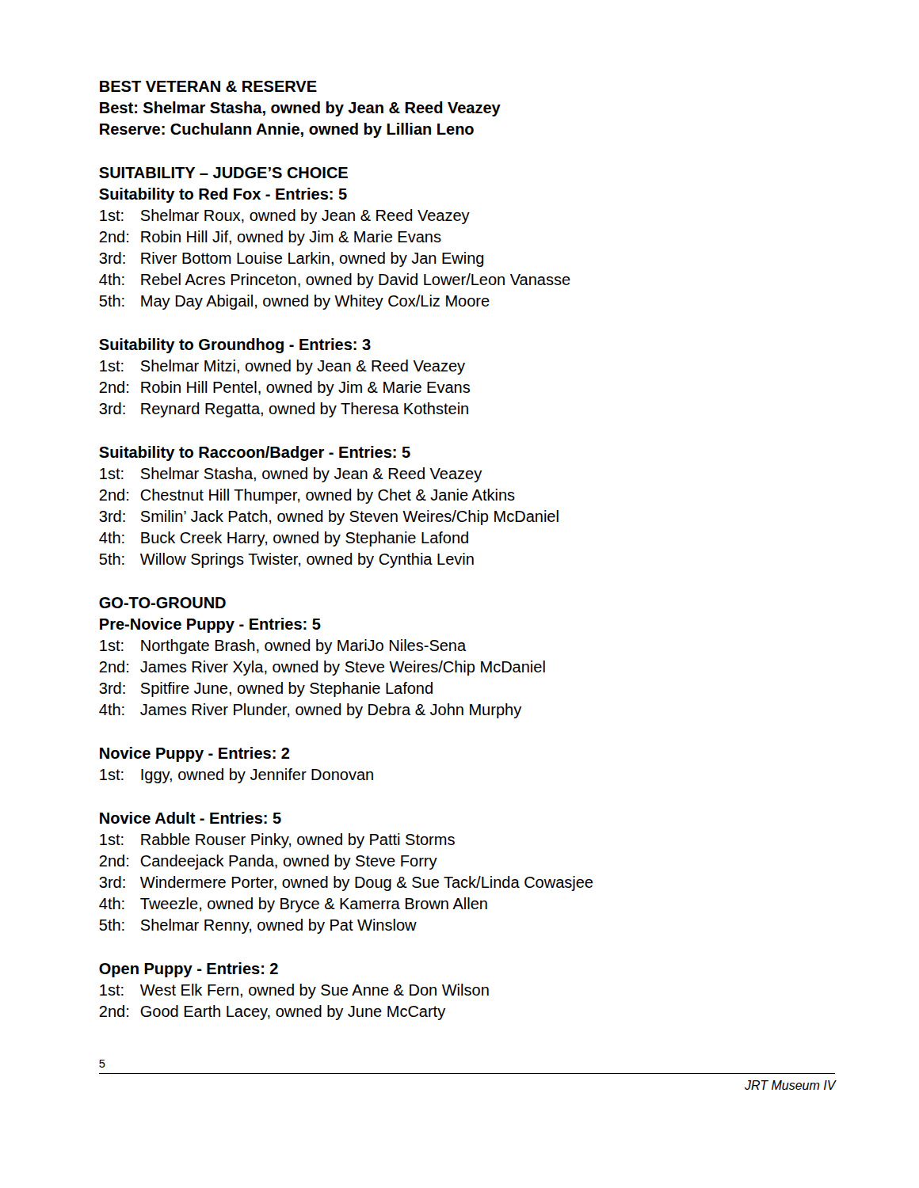BEST VETERAN & RESERVE
Best: Shelmar Stasha, owned by Jean & Reed Veazey
Reserve: Cuchulann Annie, owned by Lillian Leno
SUITABILITY – JUDGE’S CHOICE
Suitability to Red Fox - Entries: 5
1st: Shelmar Roux, owned by Jean & Reed Veazey
2nd: Robin Hill Jif, owned by Jim & Marie Evans
3rd: River Bottom Louise Larkin, owned by Jan Ewing
4th: Rebel Acres Princeton, owned by David Lower/Leon Vanasse
5th: May Day Abigail, owned by Whitey Cox/Liz Moore
Suitability to Groundhog - Entries: 3
1st: Shelmar Mitzi, owned by Jean & Reed Veazey
2nd: Robin Hill Pentel, owned by Jim & Marie Evans
3rd: Reynard Regatta, owned by Theresa Kothstein
Suitability to Raccoon/Badger - Entries: 5
1st: Shelmar Stasha, owned by Jean & Reed Veazey
2nd: Chestnut Hill Thumper, owned by Chet & Janie Atkins
3rd: Smilin’ Jack Patch, owned by Steven Weires/Chip McDaniel
4th: Buck Creek Harry, owned by Stephanie Lafond
5th: Willow Springs Twister, owned by Cynthia Levin
GO-TO-GROUND
Pre-Novice Puppy - Entries: 5
1st: Northgate Brash, owned by MariJo Niles-Sena
2nd: James River Xyla, owned by Steve Weires/Chip McDaniel
3rd: Spitfire June, owned by Stephanie Lafond
4th: James River Plunder, owned by Debra & John Murphy
Novice Puppy - Entries: 2
1st: Iggy, owned by Jennifer Donovan
Novice Adult - Entries: 5
1st: Rabble Rouser Pinky, owned by Patti Storms
2nd: Candeejack Panda, owned by Steve Forry
3rd: Windermere Porter, owned by Doug & Sue Tack/Linda Cowasjee
4th: Tweezle, owned by Bryce & Kamerra Brown Allen
5th: Shelmar Renny, owned by Pat Winslow
Open Puppy - Entries: 2
1st: West Elk Fern, owned by Sue Anne & Don Wilson
2nd: Good Earth Lacey, owned by June McCarty
5
JRT Museum IV